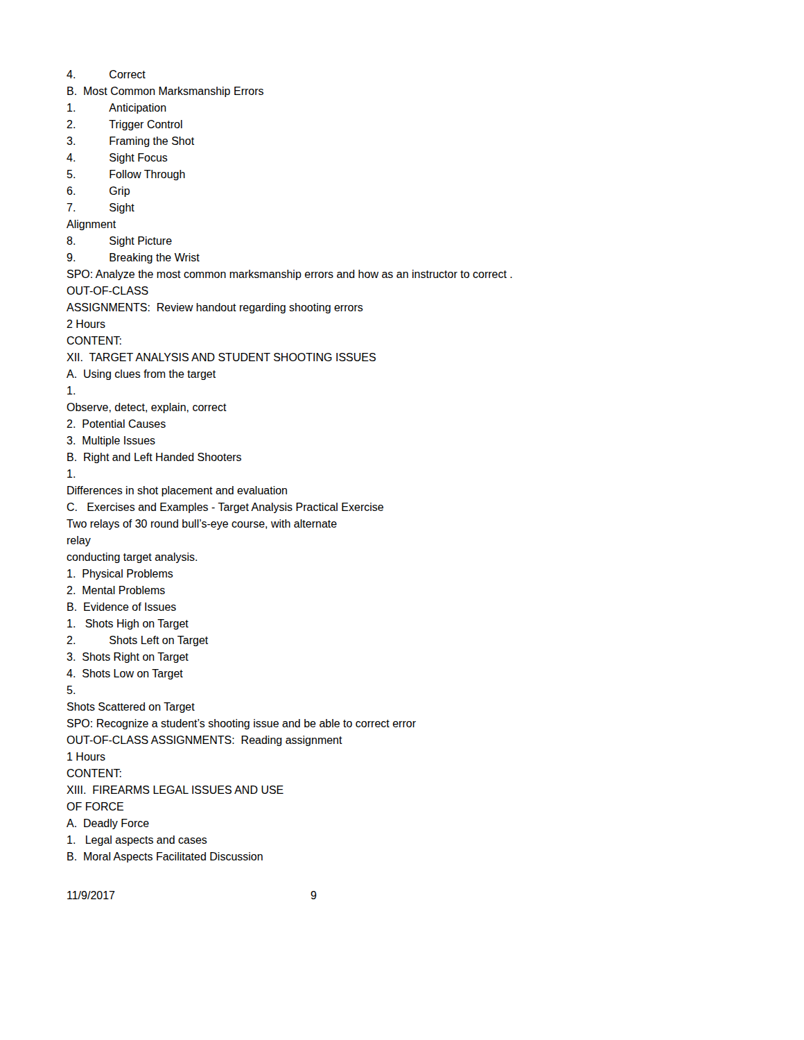4. Correct
B. Most Common Marksmanship Errors
1. Anticipation
2. Trigger Control
3. Framing the Shot
4. Sight Focus
5. Follow Through
6. Grip
7. Sight
Alignment
8. Sight Picture
9. Breaking the Wrist
SPO: Analyze the most common marksmanship errors and how as an instructor to correct .
OUT-OF-CLASS
ASSIGNMENTS: Review handout regarding shooting errors
2 Hours
CONTENT:
XII. TARGET ANALYSIS AND STUDENT SHOOTING ISSUES
A. Using clues from the target
1.
Observe, detect, explain, correct
2. Potential Causes
3. Multiple Issues
B. Right and Left Handed Shooters
1.
Differences in shot placement and evaluation
C. Exercises and Examples - Target Analysis Practical Exercise
Two relays of 30 round bull’s-eye course, with alternate
relay
conducting target analysis.
1. Physical Problems
2. Mental Problems
B. Evidence of Issues
1. Shots High on Target
2. Shots Left on Target
3. Shots Right on Target
4. Shots Low on Target
5.
Shots Scattered on Target
SPO: Recognize a student’s shooting issue and be able to correct error
OUT-OF-CLASS ASSIGNMENTS: Reading assignment
1 Hours
CONTENT:
XIII. FIREARMS LEGAL ISSUES AND USE
OF FORCE
A. Deadly Force
1. Legal aspects and cases
B. Moral Aspects Facilitated Discussion
11/9/2017 9